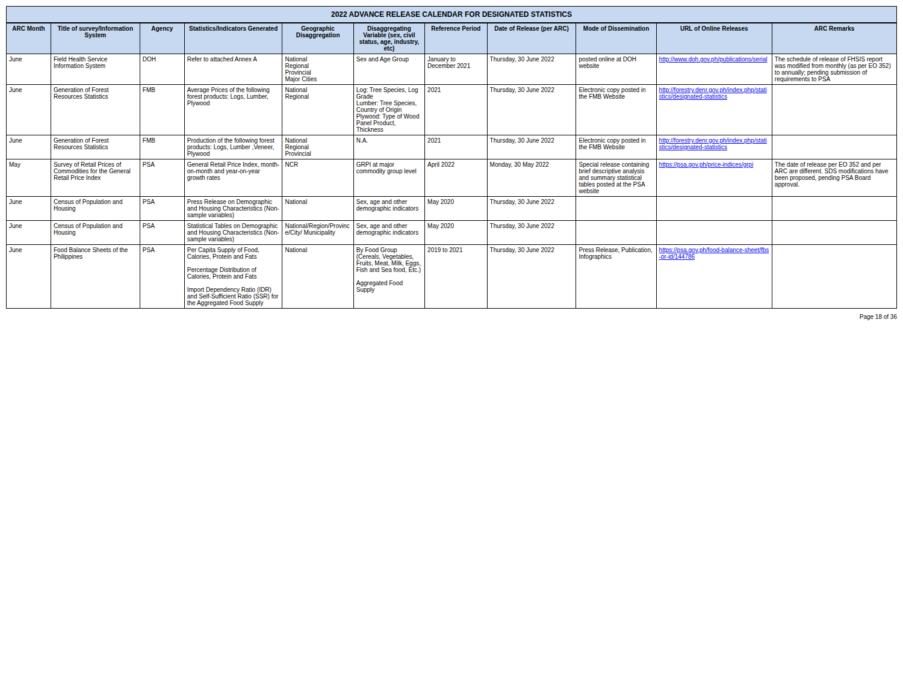2022 ADVANCE RELEASE CALENDAR FOR DESIGNATED STATISTICS
| ARC Month | Title of survey/Information System | Agency | Statistics/Indicators Generated | Geographic Disaggregation | Disaggregating Variable (sex, civil status, age, industry, etc) | Reference Period | Date of Release (per ARC) | Mode of Dissemination | URL of Online Releases | ARC Remarks |
| --- | --- | --- | --- | --- | --- | --- | --- | --- | --- | --- |
| June | Field Health Service Information System | DOH | Refer to attached Annex A | National Regional Provincial Major Cities | Sex and Age Group | January to December 2021 | Thursday, 30 June 2022 | posted online at DOH website | http://www.doh.gov.ph/publications/serial | The schedule of release of FHSIS report was modified from monthly (as per EO 352) to annually; pending submission of requirements to PSA |
| June | Generation of Forest Resources Statistics | FMB | Average Prices of the following forest products: Logs, Lumber, Plywood | National Regional | Log: Tree Species, Log Grade Lumber: Tree Species, Country of Origin Plywood: Type of Wood Panel Product, Thickness | 2021 | Thursday, 30 June 2022 | Electronic copy posted in the FMB Website | http://forestry.denr.gov.ph/index.php/statistics/designated-statistics | |
| June | Generation of Forest Resources Statistics | FMB | Production of the following forest products: Logs, Lumber ,Veneer, Plywood | National Regional Provincial | N.A. | 2021 | Thursday, 30 June 2022 | Electronic copy posted in the FMB Website | http://forestry.denr.gov.ph/index.php/statistics/designated-statistics | |
| May | Survey of Retail Prices of Commodities for the General Retail Price Index | PSA | General Retail Price Index, month-on-month and year-on-year growth rates | NCR | GRPI at major commodity group level | April 2022 | Monday, 30 May 2022 | Special release containing brief descriptive analysis and summary statistical tables posted at the PSA website | https://psa.gov.ph/price-indices/grpi | The date of release per EO 352 and per ARC are different. SDS modifications have been proposed, pending PSA Board approval. |
| June | Census of Population and Housing | PSA | Press Release on Demographic and Housing Characteristics (Non-sample variables) | National | Sex, age and other demographic indicators | May 2020 | Thursday, 30 June 2022 | | | |
| June | Census of Population and Housing | PSA | Statistical Tables on Demographic and Housing Characteristics (Non-sample variables) | National/Region/Province/City/ Municipality | Sex, age and other demographic indicators | May 2020 | Thursday, 30 June 2022 | | | |
| June | Food Balance Sheets of the Philippines | PSA | Per Capita Supply of Food, Calories, Protein and Fats Percentage Distribution of Calories, Protein and Fats Import Dependency Ratio (IDR) and Self-Sufficient Ratio (SSR) for the Aggregated Food Supply | National | By Food Group (Cereals, Vegetables, Fruits, Meat, Milk, Eggs, Fish and Sea food, Etc.) Aggregated Food Supply | 2019 to 2021 | Thursday, 30 June 2022 | Press Release, Publication, Infographics | https://psa.gov.ph/food-balance-sheet/fbs-pr-id/144786 | |
Page 18 of 36